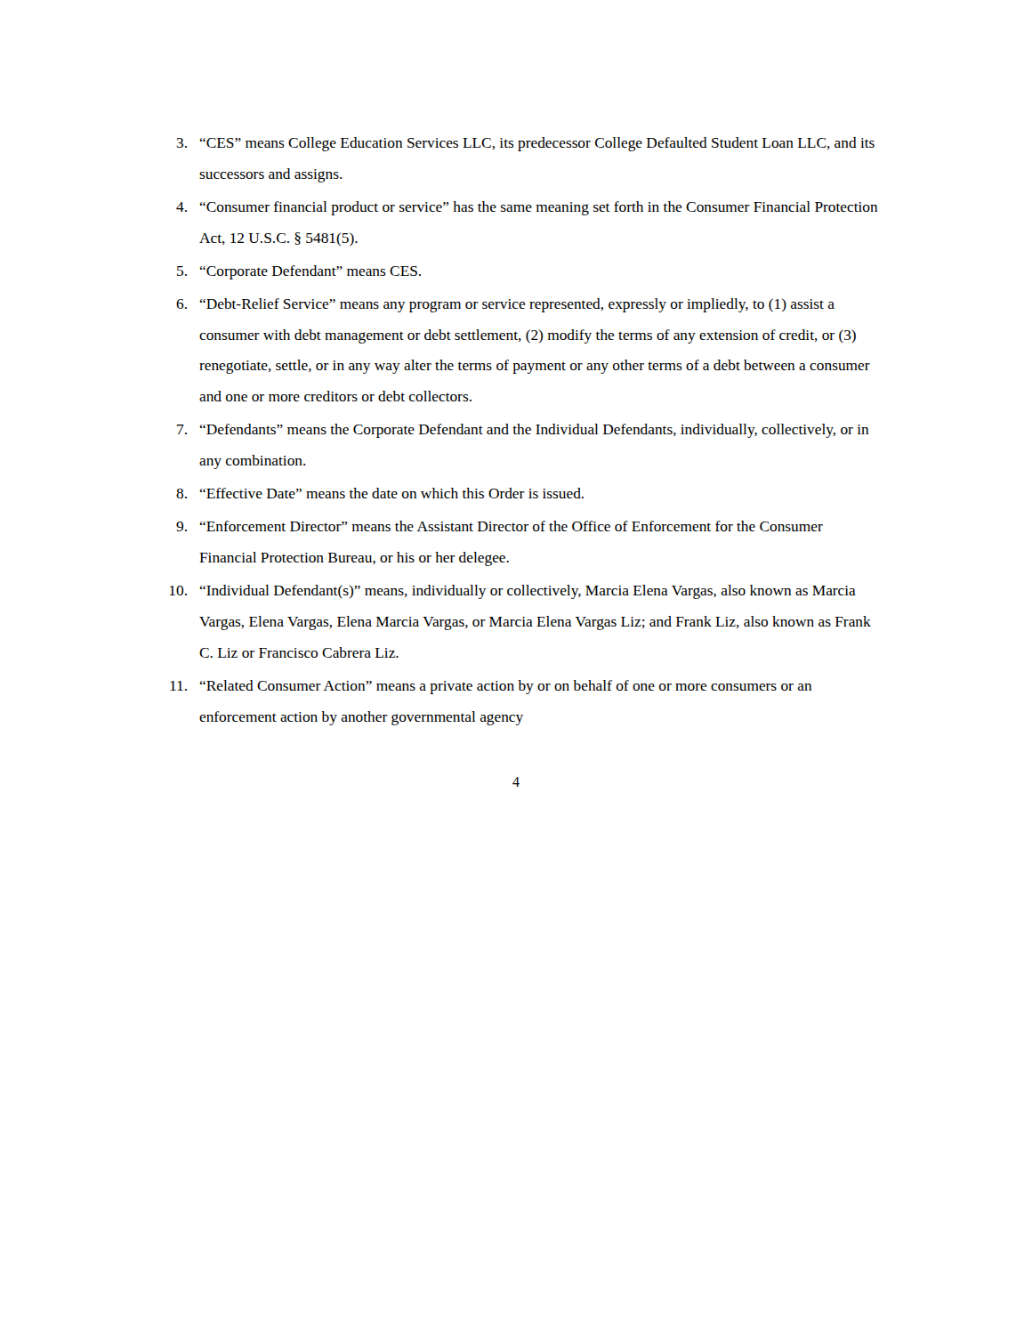“CES” means College Education Services LLC, its predecessor College Defaulted Student Loan LLC, and its successors and assigns.
“Consumer financial product or service” has the same meaning set forth in the Consumer Financial Protection Act, 12 U.S.C. § 5481(5).
“Corporate Defendant” means CES.
“Debt-Relief Service” means any program or service represented, expressly or impliedly, to (1) assist a consumer with debt management or debt settlement, (2) modify the terms of any extension of credit, or (3) renegotiate, settle, or in any way alter the terms of payment or any other terms of a debt between a consumer and one or more creditors or debt collectors.
“Defendants” means the Corporate Defendant and the Individual Defendants, individually, collectively, or in any combination.
“Effective Date” means the date on which this Order is issued.
“Enforcement Director” means the Assistant Director of the Office of Enforcement for the Consumer Financial Protection Bureau, or his or her delegee.
“Individual Defendant(s)” means, individually or collectively, Marcia Elena Vargas, also known as Marcia Vargas, Elena Vargas, Elena Marcia Vargas, or Marcia Elena Vargas Liz; and Frank Liz, also known as Frank C. Liz or Francisco Cabrera Liz.
“Related Consumer Action” means a private action by or on behalf of one or more consumers or an enforcement action by another governmental agency
4